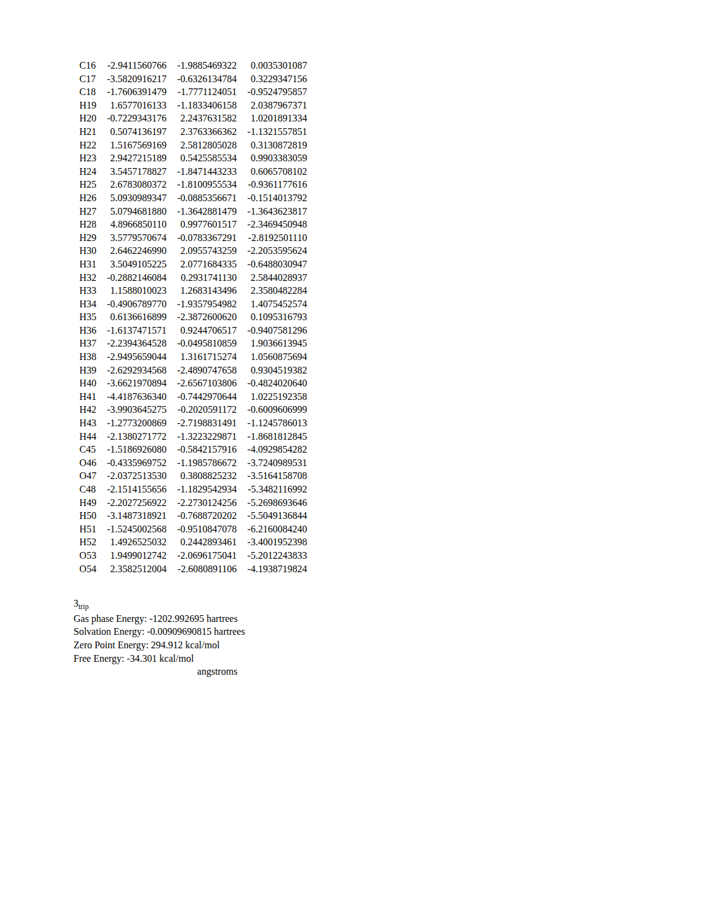| C16 | -2.9411560766 | -1.9885469322 | 0.0035301087 |
| C17 | -3.5820916217 | -0.6326134784 | 0.3229347156 |
| C18 | -1.7606391479 | -1.7771124051 | -0.9524795857 |
| H19 | 1.6577016133 | -1.1833406158 | 2.0387967371 |
| H20 | -0.7229343176 | 2.2437631582 | 1.0201891334 |
| H21 | 0.5074136197 | 2.3763366362 | -1.1321557851 |
| H22 | 1.5167569169 | 2.5812805028 | 0.3130872819 |
| H23 | 2.9427215189 | 0.5425585534 | 0.9903383059 |
| H24 | 3.5457178827 | -1.8471443233 | 0.6065708102 |
| H25 | 2.6783080372 | -1.8100955534 | -0.9361177616 |
| H26 | 5.0930989347 | -0.0885356671 | -0.1514013792 |
| H27 | 5.0794681880 | -1.3642881479 | -1.3643623817 |
| H28 | 4.8966850110 | 0.9977601517 | -2.3469450948 |
| H29 | 3.5779570674 | -0.0783367291 | -2.8192501110 |
| H30 | 2.6462246990 | 2.0955743259 | -2.2053595624 |
| H31 | 3.5049105225 | 2.0771684335 | -0.6488030947 |
| H32 | -0.2882146084 | 0.2931741130 | 2.5844028937 |
| H33 | 1.1588010023 | 1.2683143496 | 2.3580482284 |
| H34 | -0.4906789770 | -1.9357954982 | 1.4075452574 |
| H35 | 0.6136616899 | -2.3872600620 | 0.1095316793 |
| H36 | -1.6137471571 | 0.9244706517 | -0.9407581296 |
| H37 | -2.2394364528 | -0.0495810859 | 1.9036613945 |
| H38 | -2.9495659044 | 1.3161715274 | 1.0560875694 |
| H39 | -2.6292934568 | -2.4890747658 | 0.9304519382 |
| H40 | -3.6621970894 | -2.6567103806 | -0.4824020640 |
| H41 | -4.4187636340 | -0.7442970644 | 1.0225192358 |
| H42 | -3.9903645275 | -0.2020591172 | -0.6009606999 |
| H43 | -1.2773200869 | -2.7198831491 | -1.1245786013 |
| H44 | -2.1380271772 | -1.3223229871 | -1.8681812845 |
| C45 | -1.5186926080 | -0.5842157916 | -4.0929854282 |
| O46 | -0.4335969752 | -1.1985786672 | -3.7240989531 |
| O47 | -2.0372513530 | 0.3808825232 | -3.5164158708 |
| C48 | -2.1514155656 | -1.1829542934 | -5.3482116992 |
| H49 | -2.2027256922 | -2.2730124256 | -5.2698693646 |
| H50 | -3.1487318921 | -0.7688720202 | -5.5049136844 |
| H51 | -1.5245002568 | -0.9510847078 | -6.2160084240 |
| H52 | 1.4926525032 | 0.2442893461 | -3.4001952398 |
| O53 | 1.9499012742 | -2.0696175041 | -5.2012243833 |
| O54 | 2.3582512004 | -2.6080891106 | -4.1938719824 |
3trip
Gas phase Energy: -1202.992695 hartrees
Solvation Energy: -0.00909690815 hartrees
Zero Point Energy: 294.912 kcal/mol
Free Energy: -34.301 kcal/mol
angstroms